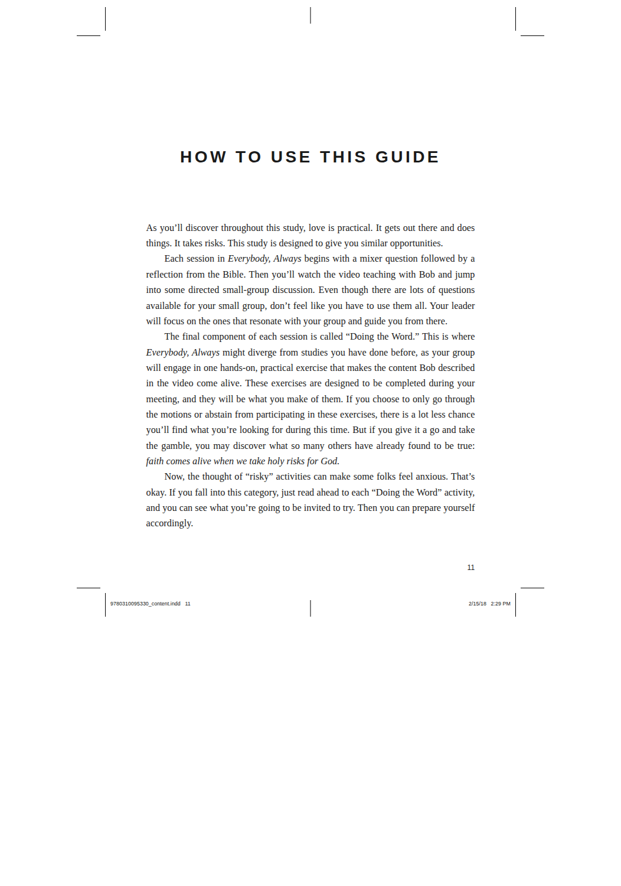How to Use This Guide
As you’ll discover throughout this study, love is practical. It gets out there and does things. It takes risks. This study is designed to give you similar opportunities.
Each session in Everybody, Always begins with a mixer question followed by a reflection from the Bible. Then you’ll watch the video teaching with Bob and jump into some directed small-group discussion. Even though there are lots of questions available for your small group, don’t feel like you have to use them all. Your leader will focus on the ones that resonate with your group and guide you from there.
The final component of each session is called “Doing the Word.” This is where Everybody, Always might diverge from studies you have done before, as your group will engage in one hands-on, practical exercise that makes the content Bob described in the video come alive. These exercises are designed to be completed during your meeting, and they will be what you make of them. If you choose to only go through the motions or abstain from participating in these exercises, there is a lot less chance you’ll find what you’re looking for during this time. But if you give it a go and take the gamble, you may discover what so many others have already found to be true: faith comes alive when we take holy risks for God.
Now, the thought of “risky” activities can make some folks feel anxious. That’s okay. If you fall into this category, just read ahead to each “Doing the Word” activity, and you can see what you’re going to be invited to try. Then you can prepare yourself accordingly.
11
9780310095330_content.indd 11 2/15/18 2:29 PM